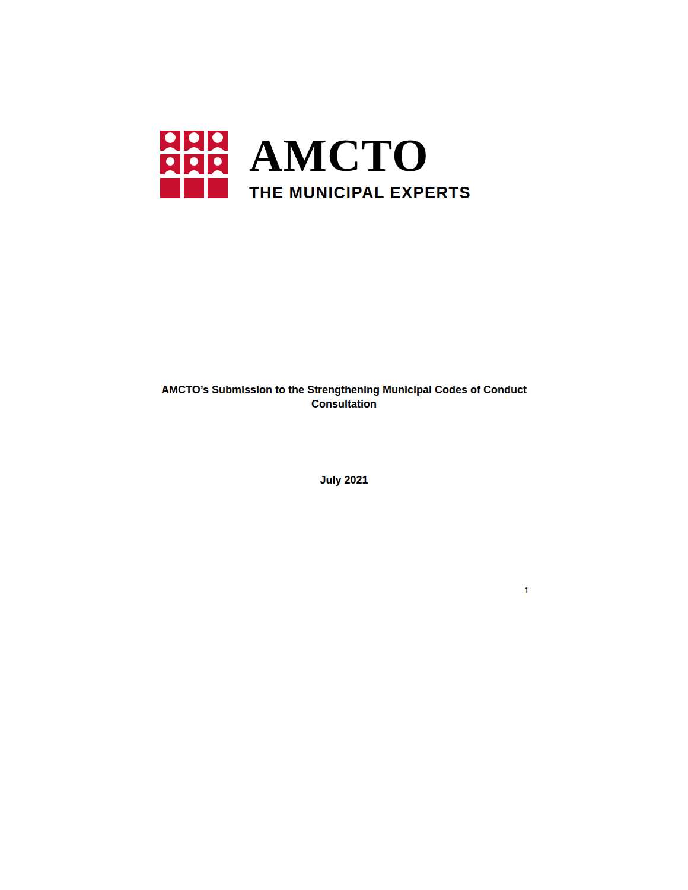AMCTO THE MUNICIPAL EXPERTS
AMCTO’s Submission to the Strengthening Municipal Codes of Conduct
Consultation
July 2021
1